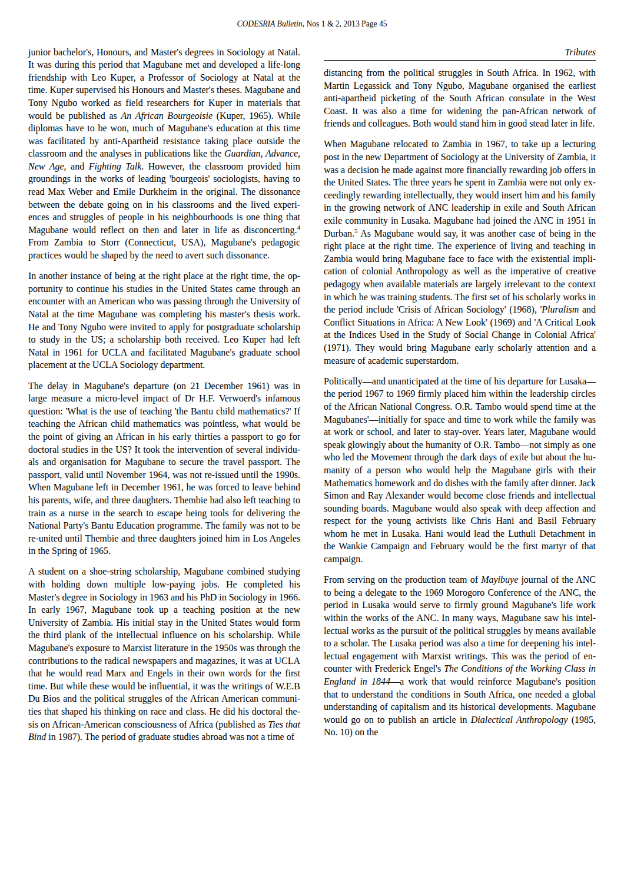CODESRIA Bulletin, Nos 1 & 2, 2013 Page 45
junior bachelor's, Honours, and Master's degrees in Sociology at Natal. It was during this period that Magubane met and developed a life-long friendship with Leo Kuper, a Professor of Sociology at Natal at the time. Kuper supervised his Honours and Master's theses. Magubane and Tony Ngubo worked as field researchers for Kuper in materials that would be published as An African Bourgeoisie (Kuper, 1965). While diplomas have to be won, much of Magubane's education at this time was facilitated by anti-Apartheid resistance taking place outside the classroom and the analyses in publications like the Guardian, Advance, New Age, and Fighting Talk. However, the classroom provided him groundings in the works of leading 'bourgeois' sociologists, having to read Max Weber and Emile Durkheim in the original. The dissonance between the debate going on in his classrooms and the lived experiences and struggles of people in his neighbourhoods is one thing that Magubane would reflect on then and later in life as disconcerting.4 From Zambia to Storr (Connecticut, USA), Magubane's pedagogic practices would be shaped by the need to avert such dissonance.
In another instance of being at the right place at the right time, the opportunity to continue his studies in the United States came through an encounter with an American who was passing through the University of Natal at the time Magubane was completing his master's thesis work. He and Tony Ngubo were invited to apply for postgraduate scholarship to study in the US; a scholarship both received. Leo Kuper had left Natal in 1961 for UCLA and facilitated Magubane's graduate school placement at the UCLA Sociology department.
The delay in Magubane's departure (on 21 December 1961) was in large measure a micro-level impact of Dr H.F. Verwoerd's infamous question: 'What is the use of teaching 'the Bantu child mathematics?' If teaching the African child mathematics was pointless, what would be the point of giving an African in his early thirties a passport to go for doctoral studies in the US? It took the intervention of several individuals and organisation for Magubane to secure the travel passport. The passport, valid until November 1964, was not re-issued until the 1990s. When Magubane left in December 1961, he was forced to leave behind his parents, wife, and three daughters. Thembie had also left teaching to train as a nurse in the search to escape being tools for delivering the National Party's Bantu Education programme. The family was not to be re-united until Thembie and three daughters joined him in Los Angeles in the Spring of 1965.
A student on a shoe-string scholarship, Magubane combined studying with holding down multiple low-paying jobs. He completed his Master's degree in Sociology in 1963 and his PhD in Sociology in 1966. In early 1967, Magubane took up a teaching position at the new University of Zambia. His initial stay in the United States would form the third plank of the intellectual influence on his scholarship. While Magubane's exposure to Marxist literature in the 1950s was through the contributions to the radical newspapers and magazines, it was at UCLA that he would read Marx and Engels in their own words for the first time. But while these would be influential, it was the writings of W.E.B Du Bios and the political struggles of the African American communities that shaped his thinking on race and class. He did his doctoral thesis on African-American consciousness of Africa (published as Ties that Bind in 1987). The period of graduate studies abroad was not a time of
Tributes
distancing from the political struggles in South Africa. In 1962, with Martin Legassick and Tony Ngubo, Magubane organised the earliest anti-apartheid picketing of the South African consulate in the West Coast. It was also a time for widening the pan-African network of friends and colleagues. Both would stand him in good stead later in life.
When Magubane relocated to Zambia in 1967, to take up a lecturing post in the new Department of Sociology at the University of Zambia, it was a decision he made against more financially rewarding job offers in the United States. The three years he spent in Zambia were not only exceedingly rewarding intellectually, they would insert him and his family in the growing network of ANC leadership in exile and South African exile community in Lusaka. Magubane had joined the ANC in 1951 in Durban.5 As Magubane would say, it was another case of being in the right place at the right time. The experience of living and teaching in Zambia would bring Magubane face to face with the existential implication of colonial Anthropology as well as the imperative of creative pedagogy when available materials are largely irrelevant to the context in which he was training students. The first set of his scholarly works in the period include 'Crisis of African Sociology' (1968), 'Pluralism and Conflict Situations in Africa: A New Look' (1969) and 'A Critical Look at the Indices Used in the Study of Social Change in Colonial Africa' (1971). They would bring Magubane early scholarly attention and a measure of academic superstardom.
Politically—and unanticipated at the time of his departure for Lusaka—the period 1967 to 1969 firmly placed him within the leadership circles of the African National Congress. O.R. Tambo would spend time at the Magubanes'—initially for space and time to work while the family was at work or school, and later to stay-over. Years later, Magubane would speak glowingly about the humanity of O.R. Tambo—not simply as one who led the Movement through the dark days of exile but about the humanity of a person who would help the Magubane girls with their Mathematics homework and do dishes with the family after dinner. Jack Simon and Ray Alexander would become close friends and intellectual sounding boards. Magubane would also speak with deep affection and respect for the young activists like Chris Hani and Basil February whom he met in Lusaka. Hani would lead the Luthuli Detachment in the Wankie Campaign and February would be the first martyr of that campaign.
From serving on the production team of Mayibuye journal of the ANC to being a delegate to the 1969 Morogoro Conference of the ANC, the period in Lusaka would serve to firmly ground Magubane's life work within the works of the ANC. In many ways, Magubane saw his intellectual works as the pursuit of the political struggles by means available to a scholar. The Lusaka period was also a time for deepening his intellectual engagement with Marxist writings. This was the period of encounter with Frederick Engel's The Conditions of the Working Class in England in 1844—a work that would reinforce Magubane's position that to understand the conditions in South Africa, one needed a global understanding of capitalism and its historical developments. Magubane would go on to publish an article in Dialectical Anthropology (1985, No. 10) on the